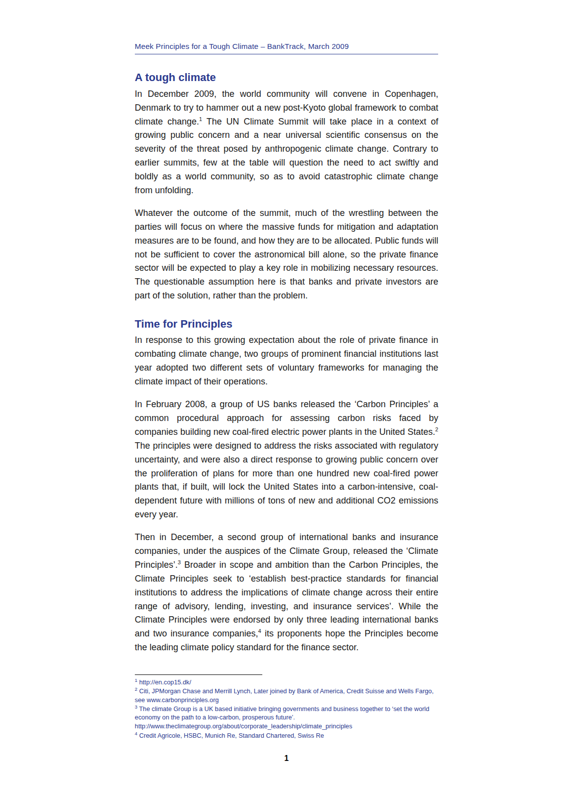Meek Principles for a Tough Climate – BankTrack, March 2009
A tough climate
In December 2009, the world community will convene in Copenhagen, Denmark to try to hammer out a new post-Kyoto global framework to combat climate change.1 The UN Climate Summit will take place in a context of growing public concern and a near universal scientific consensus on the severity of the threat posed by anthropogenic climate change. Contrary to earlier summits, few at the table will question the need to act swiftly and boldly as a world community, so as to avoid catastrophic climate change from unfolding.
Whatever the outcome of the summit, much of the wrestling between the parties will focus on where the massive funds for mitigation and adaptation measures are to be found, and how they are to be allocated. Public funds will not be sufficient to cover the astronomical bill alone, so the private finance sector will be expected to play a key role in mobilizing necessary resources. The questionable assumption here is that banks and private investors are part of the solution, rather than the problem.
Time for Principles
In response to this growing expectation about the role of private finance in combating climate change, two groups of prominent financial institutions last year adopted two different sets of voluntary frameworks for managing the climate impact of their operations.
In February 2008, a group of US banks released the ‘Carbon Principles’ a common procedural approach for assessing carbon risks faced by companies building new coal-fired electric power plants in the United States.2 The principles were designed to address the risks associated with regulatory uncertainty, and were also a direct response to growing public concern over the proliferation of plans for more than one hundred new coal-fired power plants that, if built, will lock the United States into a carbon-intensive, coal-dependent future with millions of tons of new and additional CO2 emissions every year.
Then in December, a second group of international banks and insurance companies, under the auspices of the Climate Group, released the ‘Climate Principles’.3 Broader in scope and ambition than the Carbon Principles, the Climate Principles seek to ‘establish best-practice standards for financial institutions to address the implications of climate change across their entire range of advisory, lending, investing, and insurance services’. While the Climate Principles were endorsed by only three leading international banks and two insurance companies,4 its proponents hope the Principles become the leading climate policy standard for the finance sector.
1 http://en.cop15.dk/
2 Citi, JPMorgan Chase and Merrill Lynch, Later joined by Bank of America, Credit Suisse and Wells Fargo, see www.carbonprinciples.org
3 The climate Group is a UK based initiative bringing governments and business together to ‘set the world economy on the path to a low-carbon, prosperous future’.
http://www.theclimategroup.org/about/corporate_leadership/climate_principles
4 Credit Agricole, HSBC, Munich Re, Standard Chartered, Swiss Re
1